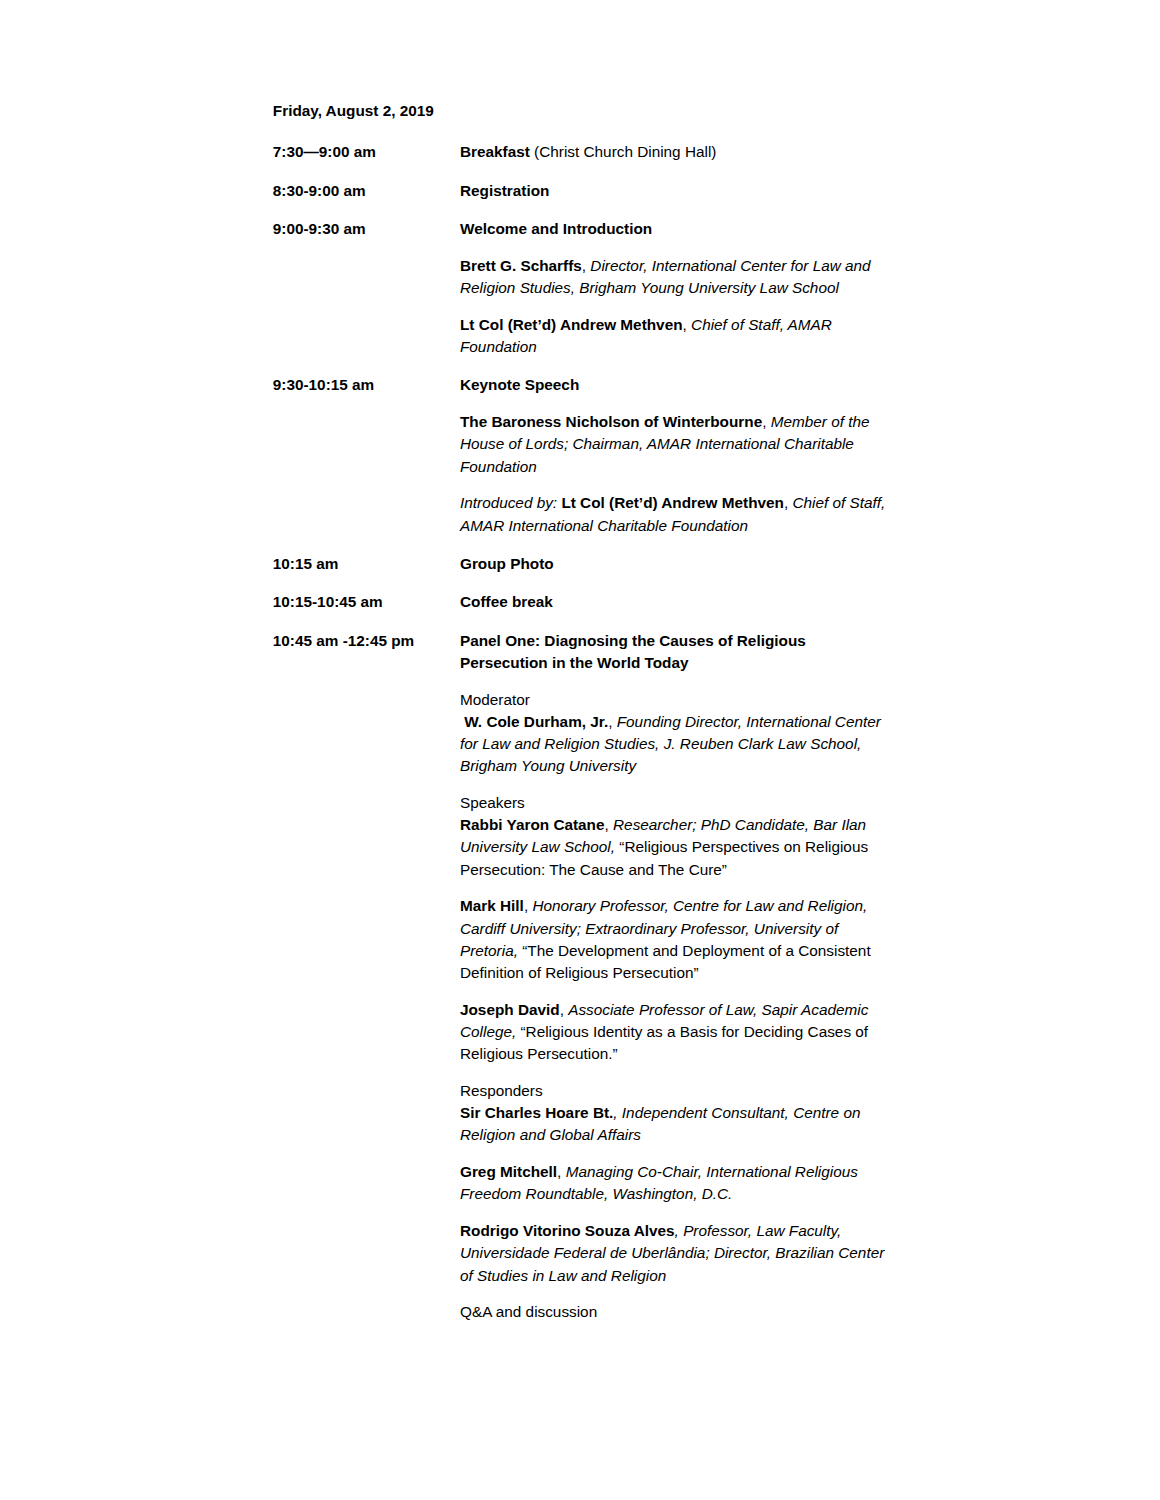Friday, August 2, 2019
| 7:30—9:00 am | Breakfast (Christ Church Dining Hall) |
| 8:30-9:00 am | Registration |
| 9:00-9:30 am | Welcome and Introduction Brett G. Scharffs , Director, International Center for Law and Religion Studies, Brigham Young University Law School Lt Col (Ret’d) Andrew Methven , Chief of Staff, AMAR Foundation |
| 9:30-10:15 am | Keynote Speech The Baroness Nicholson of Winterbourne , Member of the House of Lords; Chairman, AMAR International Charitable Foundation Introduced by: Lt Col (Ret’d) Andrew Methven , Chief of Staff, AMAR International Charitable Foundation |
| 10:15 am | Group Photo |
| 10:15-10:45 am | Coffee break |
| 10:45 am -12:45 pm | Panel One: Diagnosing the Causes of Religious Persecution in the World Today Moderator W. Cole Durham, Jr. , Founding Director, International Center for Law and Religion Studies, J. Reuben Clark Law School, Brigham Young University Speakers Rabbi Yaron Catane , Researcher; PhD Candidate, Bar Ilan University Law School, “Religious Perspectives on Religious Persecution: The Cause and The Cure” Mark Hill , Honorary Professor, Centre for Law and Religion, Cardiff University; Extraordinary Professor, University of Pretoria, “The Development and Deployment of a Consistent Definition of Religious Persecution” Joseph David , Associate Professor of Law, Sapir Academic College, “Religious Identity as a Basis for Deciding Cases of Religious Persecution.” Responders Sir Charles Hoare Bt. , Independent Consultant, Centre on Religion and Global Affairs Greg Mitchell , Managing Co-Chair, International Religious Freedom Roundtable, Washington, D.C. Rodrigo Vitorino Souza Alves , Professor, Law Faculty, Universidade Federal de Uberlândia; Director, Brazilian Center of Studies in Law and Religion Q&A and discussion |